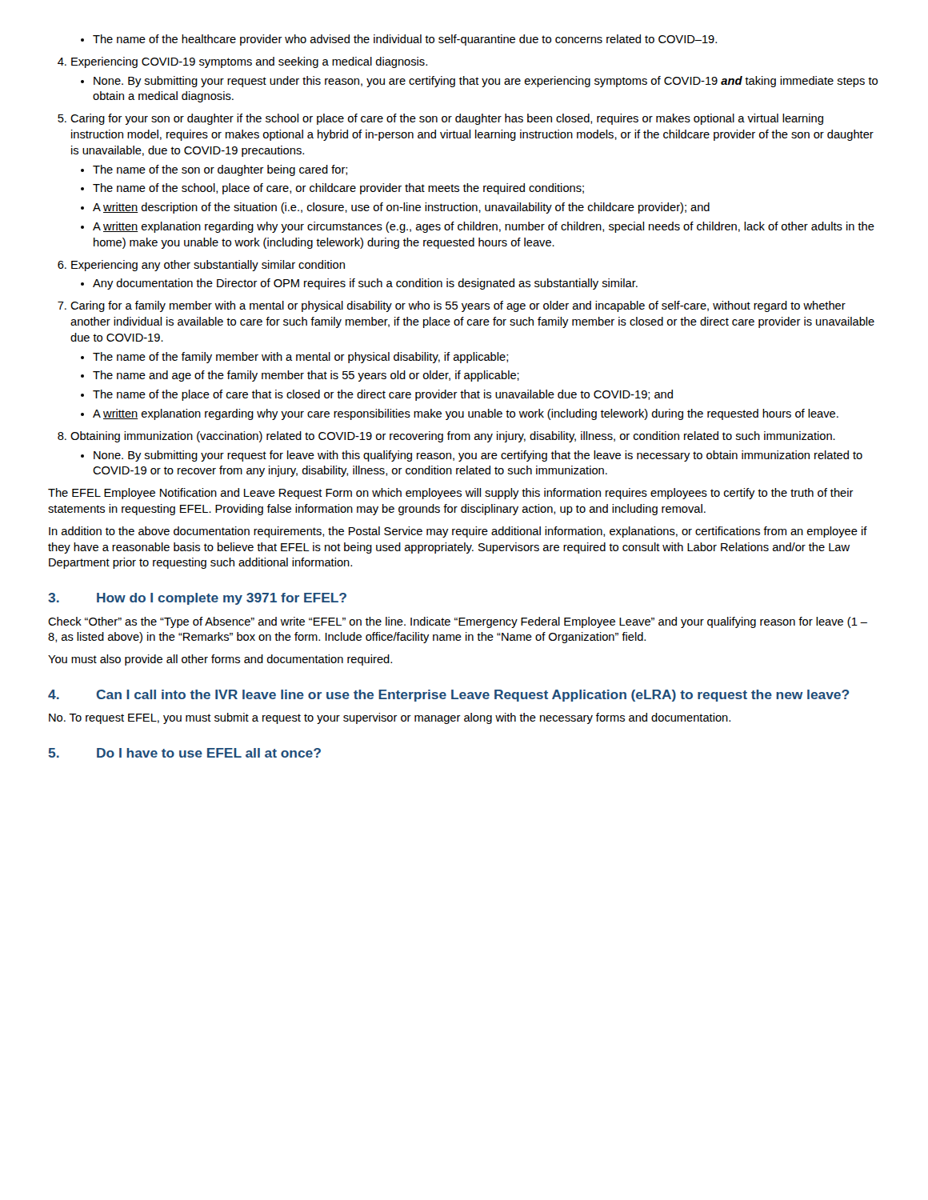The name of the healthcare provider who advised the individual to self-quarantine due to concerns related to COVID–19.
Experiencing COVID-19 symptoms and seeking a medical diagnosis.
None. By submitting your request under this reason, you are certifying that you are experiencing symptoms of COVID-19 and taking immediate steps to obtain a medical diagnosis.
Caring for your son or daughter if the school or place of care of the son or daughter has been closed, requires or makes optional a virtual learning instruction model, requires or makes optional a hybrid of in-person and virtual learning instruction models, or if the childcare provider of the son or daughter is unavailable, due to COVID-19 precautions.
The name of the son or daughter being cared for;
The name of the school, place of care, or childcare provider that meets the required conditions;
A written description of the situation (i.e., closure, use of on-line instruction, unavailability of the childcare provider); and
A written explanation regarding why your circumstances (e.g., ages of children, number of children, special needs of children, lack of other adults in the home) make you unable to work (including telework) during the requested hours of leave.
Experiencing any other substantially similar condition
Any documentation the Director of OPM requires if such a condition is designated as substantially similar.
Caring for a family member with a mental or physical disability or who is 55 years of age or older and incapable of self-care, without regard to whether another individual is available to care for such family member, if the place of care for such family member is closed or the direct care provider is unavailable due to COVID-19.
The name of the family member with a mental or physical disability, if applicable;
The name and age of the family member that is 55 years old or older, if applicable;
The name of the place of care that is closed or the direct care provider that is unavailable due to COVID-19; and
A written explanation regarding why your care responsibilities make you unable to work (including telework) during the requested hours of leave.
Obtaining immunization (vaccination) related to COVID-19 or recovering from any injury, disability, illness, or condition related to such immunization.
None. By submitting your request for leave with this qualifying reason, you are certifying that the leave is necessary to obtain immunization related to COVID-19 or to recover from any injury, disability, illness, or condition related to such immunization.
The EFEL Employee Notification and Leave Request Form on which employees will supply this information requires employees to certify to the truth of their statements in requesting EFEL. Providing false information may be grounds for disciplinary action, up to and including removal.
In addition to the above documentation requirements, the Postal Service may require additional information, explanations, or certifications from an employee if they have a reasonable basis to believe that EFEL is not being used appropriately. Supervisors are required to consult with Labor Relations and/or the Law Department prior to requesting such additional information.
3. How do I complete my 3971 for EFEL?
Check “Other” as the “Type of Absence” and write “EFEL” on the line. Indicate “Emergency Federal Employee Leave” and your qualifying reason for leave (1 – 8, as listed above) in the “Remarks” box on the form. Include office/facility name in the “Name of Organization” field.
You must also provide all other forms and documentation required.
4. Can I call into the IVR leave line or use the Enterprise Leave Request Application (eLRA) to request the new leave?
No. To request EFEL, you must submit a request to your supervisor or manager along with the necessary forms and documentation.
5. Do I have to use EFEL all at once?